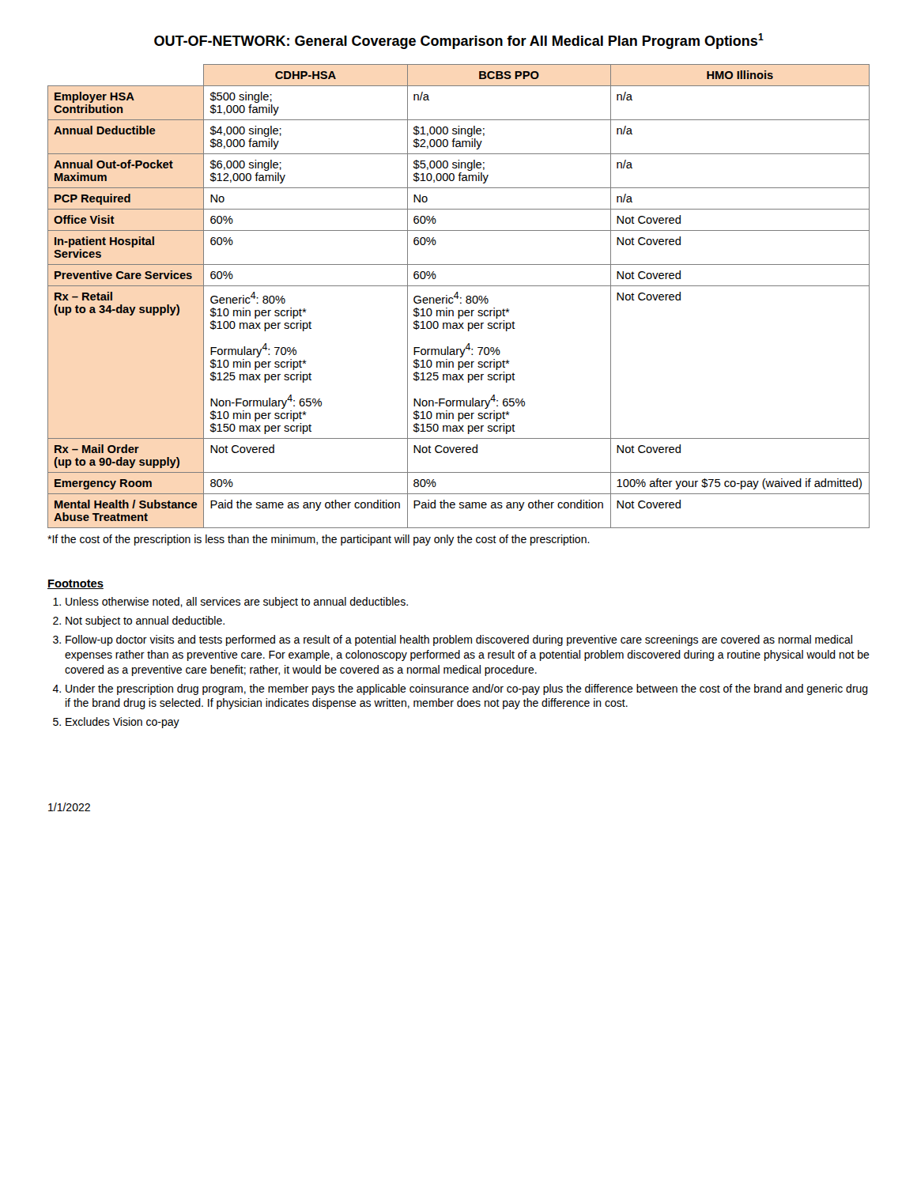OUT-OF-NETWORK: General Coverage Comparison for All Medical Plan Program Options1
| | CDHP-HSA | BCBS PPO | HMO Illinois |
| --- | --- | --- | --- |
| Employer HSA Contribution | $500 single; $1,000 family | n/a | n/a |
| Annual Deductible | $4,000 single; $8,000 family | $1,000 single; $2,000 family | n/a |
| Annual Out-of-Pocket Maximum | $6,000 single; $12,000 family | $5,000 single; $10,000 family | n/a |
| PCP Required | No | No | n/a |
| Office Visit | 60% | 60% | Not Covered |
| In-patient Hospital Services | 60% | 60% | Not Covered |
| Preventive Care Services | 60% | 60% | Not Covered |
| Rx – Retail (up to a 34-day supply) | Generic 4 : 80% $10 min per script* $100 max per script Formulary 4 : 70% $10 min per script* $125 max per script Non-Formulary 4 : 65% $10 min per script* $150 max per script | Generic 4 : 80% $10 min per script* $100 max per script Formulary 4 : 70% $10 min per script* $125 max per script Non-Formulary 4 : 65% $10 min per script* $150 max per script | Not Covered |
| Rx – Mail Order (up to a 90-day supply) | Not Covered | Not Covered | Not Covered |
| Emergency Room | 80% | 80% | 100% after your $75 co-pay (waived if admitted) |
| Mental Health / Substance Abuse Treatment | Paid the same as any other condition | Paid the same as any other condition | Not Covered |
*If the cost of the prescription is less than the minimum, the participant will pay only the cost of the prescription.
Footnotes
Unless otherwise noted, all services are subject to annual deductibles.
Not subject to annual deductible.
Follow-up doctor visits and tests performed as a result of a potential health problem discovered during preventive care screenings are covered as normal medical expenses rather than as preventive care. For example, a colonoscopy performed as a result of a potential problem discovered during a routine physical would not be covered as a preventive care benefit; rather, it would be covered as a normal medical procedure.
Under the prescription drug program, the member pays the applicable coinsurance and/or co-pay plus the difference between the cost of the brand and generic drug if the brand drug is selected. If physician indicates dispense as written, member does not pay the difference in cost.
Excludes Vision co-pay
1/1/2022